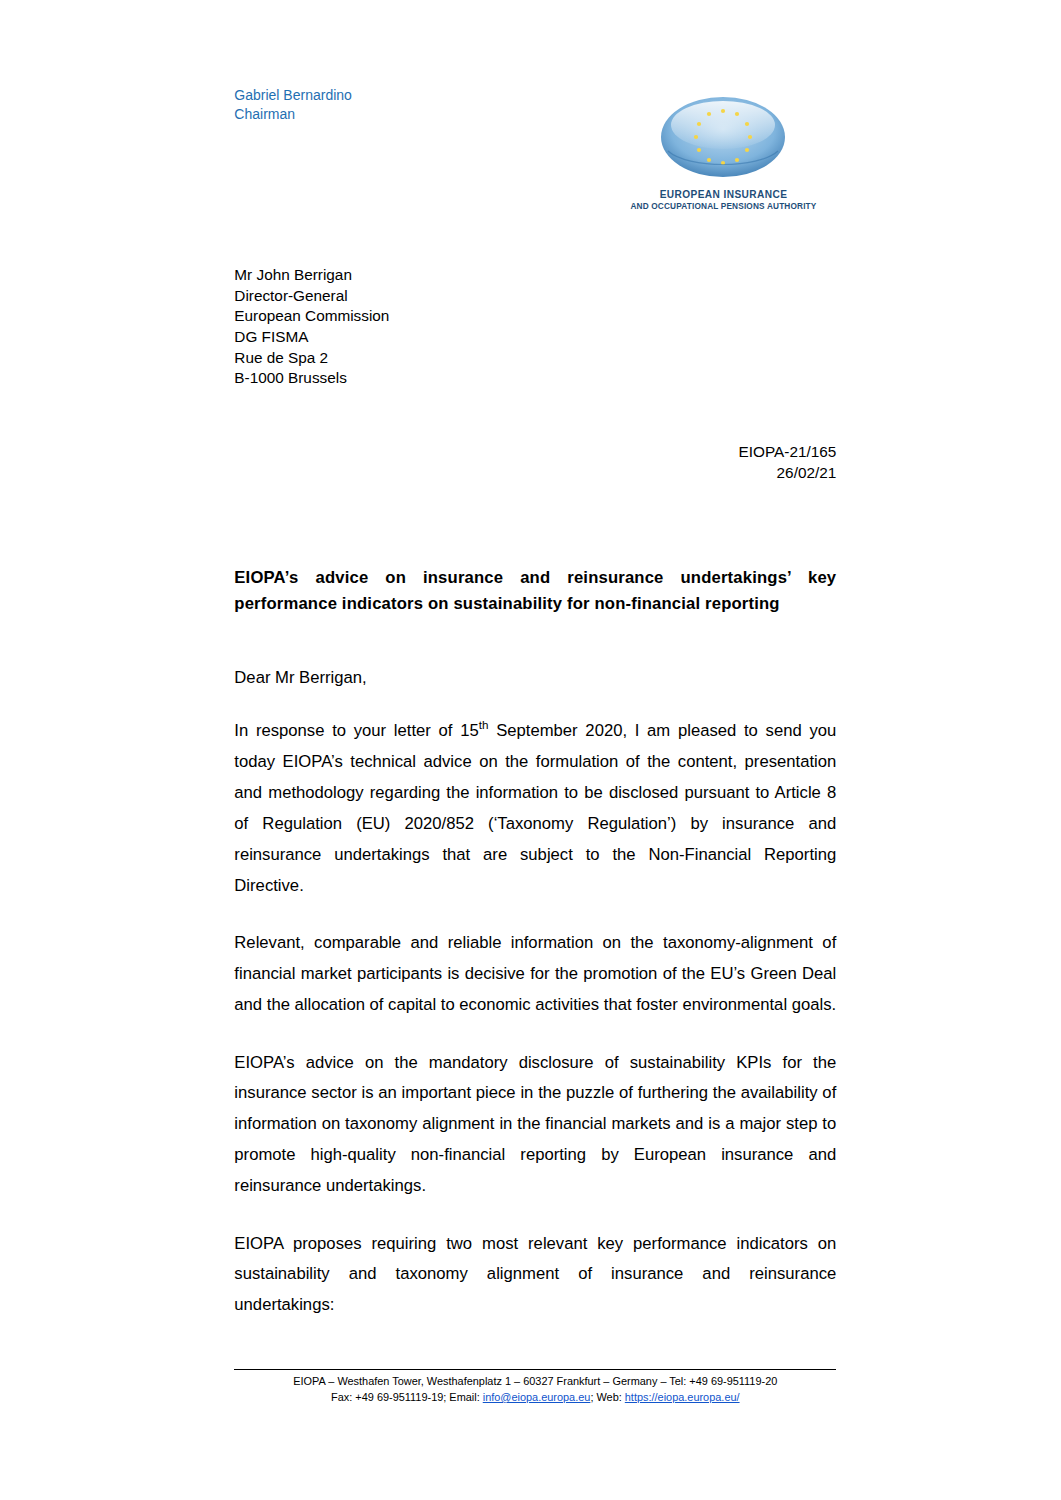Gabriel Bernardino
Chairman
EUROPEAN INSURANCE
AND OCCUPATIONAL PENSIONS AUTHORITY
Mr John Berrigan
Director-General
European Commission
DG FISMA
Rue de Spa 2
B-1000 Brussels
EIOPA-21/165
26/02/21
EIOPA’s advice on insurance and reinsurance undertakings’ key performance indicators on sustainability for non-financial reporting
Dear Mr Berrigan,
In response to your letter of 15th September 2020, I am pleased to send you today EIOPA’s technical advice on the formulation of the content, presentation and methodology regarding the information to be disclosed pursuant to Article 8 of Regulation (EU) 2020/852 (‘Taxonomy Regulation’) by insurance and reinsurance undertakings that are subject to the Non-Financial Reporting Directive.
Relevant, comparable and reliable information on the taxonomy-alignment of financial market participants is decisive for the promotion of the EU’s Green Deal and the allocation of capital to economic activities that foster environmental goals.
EIOPA’s advice on the mandatory disclosure of sustainability KPIs for the insurance sector is an important piece in the puzzle of furthering the availability of information on taxonomy alignment in the financial markets and is a major step to promote high-quality non-financial reporting by European insurance and reinsurance undertakings.
EIOPA proposes requiring two most relevant key performance indicators on sustainability and taxonomy alignment of insurance and reinsurance undertakings:
EIOPA – Westhafen Tower, Westhafenplatz 1 – 60327 Frankfurt – Germany – Tel: +49 69-951119-20
Fax: +49 69-951119-19; Email: info@eiopa.europa.eu; Web: https://eiopa.europa.eu/